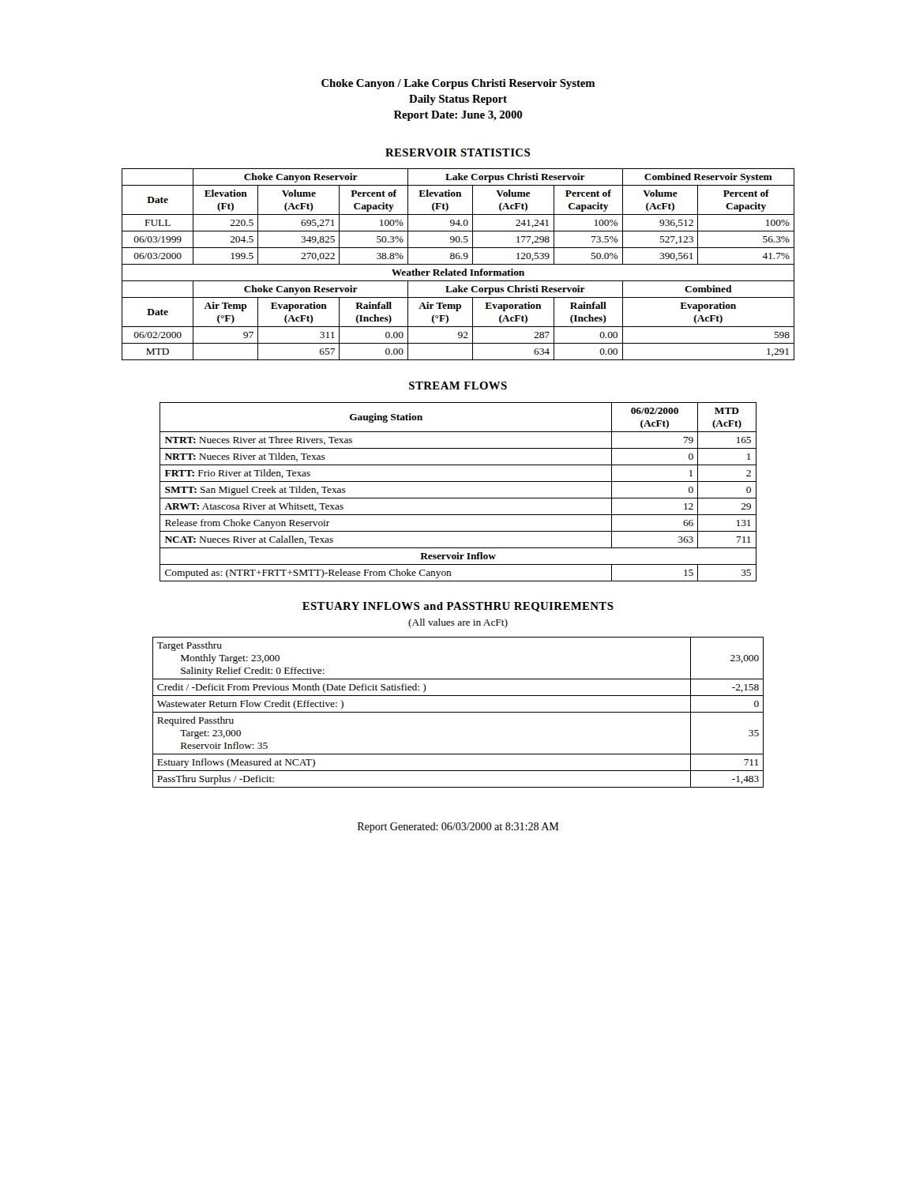Choke Canyon / Lake Corpus Christi Reservoir System
Daily Status Report
Report Date: June 3, 2000
RESERVOIR STATISTICS
| | Choke Canyon Reservoir | Lake Corpus Christi Reservoir | Combined Reservoir System |
| Date | Elevation (Ft) | Volume (AcFt) | Percent of Capacity | Elevation (Ft) | Volume (AcFt) | Percent of Capacity | Volume (AcFt) | Percent of Capacity |
| FULL | 220.5 | 695,271 | 100% | 94.0 | 241,241 | 100% | 936,512 | 100% |
| 06/03/1999 | 204.5 | 349,825 | 50.3% | 90.5 | 177,298 | 73.5% | 527,123 | 56.3% |
| 06/03/2000 | 199.5 | 270,022 | 38.8% | 86.9 | 120,539 | 50.0% | 390,561 | 41.7% |
| Weather Related Information |
| | Choke Canyon Reservoir | Lake Corpus Christi Reservoir | Combined |
| Date | Air Temp (°F) | Evaporation (AcFt) | Rainfall (Inches) | Air Temp (°F) | Evaporation (AcFt) | Rainfall (Inches) | Evaporation (AcFt) |
| 06/02/2000 | 97 | 311 | 0.00 | 92 | 287 | 0.00 | 598 |
| MTD | | 657 | 0.00 | | 634 | 0.00 | 1,291 |
STREAM FLOWS
| Gauging Station | 06/02/2000 (AcFt) | MTD (AcFt) |
| --- | --- | --- |
| NTRT: Nueces River at Three Rivers, Texas | 79 | 165 |
| NRTT: Nueces River at Tilden, Texas | 0 | 1 |
| FRTT: Frio River at Tilden, Texas | 1 | 2 |
| SMTT: San Miguel Creek at Tilden, Texas | 0 | 0 |
| ARWT: Atascosa River at Whitsett, Texas | 12 | 29 |
| Release from Choke Canyon Reservoir | 66 | 131 |
| NCAT: Nueces River at Calallen, Texas | 363 | 711 |
| Reservoir Inflow |
| Computed as: (NTRT+FRTT+SMTT)-Release From Choke Canyon | 15 | 35 |
ESTUARY INFLOWS and PASSTHRU REQUIREMENTS
(All values are in AcFt)
| Target Passthru Monthly Target: 23,000 Salinity Relief Credit: 0 Effective: | 23,000 |
| Credit / -Deficit From Previous Month (Date Deficit Satisfied: ) | -2,158 |
| Wastewater Return Flow Credit (Effective: ) | 0 |
| Required Passthru Target: 23,000 Reservoir Inflow: 35 | 35 |
| Estuary Inflows (Measured at NCAT) | 711 |
| PassThru Surplus / -Deficit: | -1,483 |
Report Generated: 06/03/2000 at 8:31:28 AM